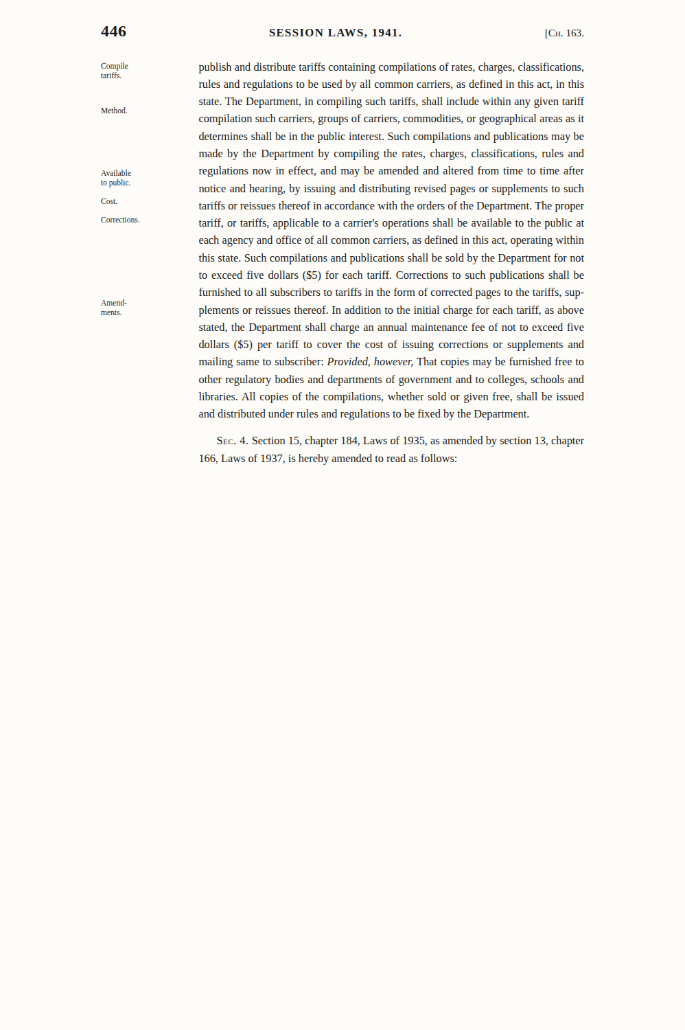446 Session Laws, 1941. [Ch. 163.
Compile
tariffs.
Method.
Available
to public.
Cost.
Corrections.
Amend-
ments.
publish and distribute tariffs containing compilations of rates, charges, classifications, rules and regulations to be used by all common carriers, as defined in this act, in this state. The Department, in compiling such tariffs, shall include within any given tariff compilation such carriers, groups of carriers, commodities, or geographical areas as it determines shall be in the public interest. Such compilations and publications may be made by the Department by compiling the rates, charges, classifications, rules and regulations now in effect, and may be amended and altered from time to time after notice and hearing, by issuing and distributing revised pages or supplements to such tariffs or reissues thereof in accordance with the orders of the Department. The proper tariff, or tariffs, applicable to a carrier's operations shall be available to the public at each agency and office of all common carriers, as defined in this act, operating within this state. Such compilations and publications shall be sold by the Department for not to exceed five dollars ($5) for each tariff. Corrections to such publications shall be furnished to all subscribers to tariffs in the form of corrected pages to the tariffs, supplements or reissues thereof. In addition to the initial charge for each tariff, as above stated, the Department shall charge an annual maintenance fee of not to exceed five dollars ($5) per tariff to cover the cost of issuing corrections or supplements and mailing same to subscriber: Provided, however, That copies may be furnished free to other regulatory bodies and departments of government and to colleges, schools and libraries. All copies of the compilations, whether sold or given free, shall be issued and distributed under rules and regulations to be fixed by the Department.
Sec. 4. Section 15, chapter 184, Laws of 1935, as amended by section 13, chapter 166, Laws of 1937, is hereby amended to read as follows: